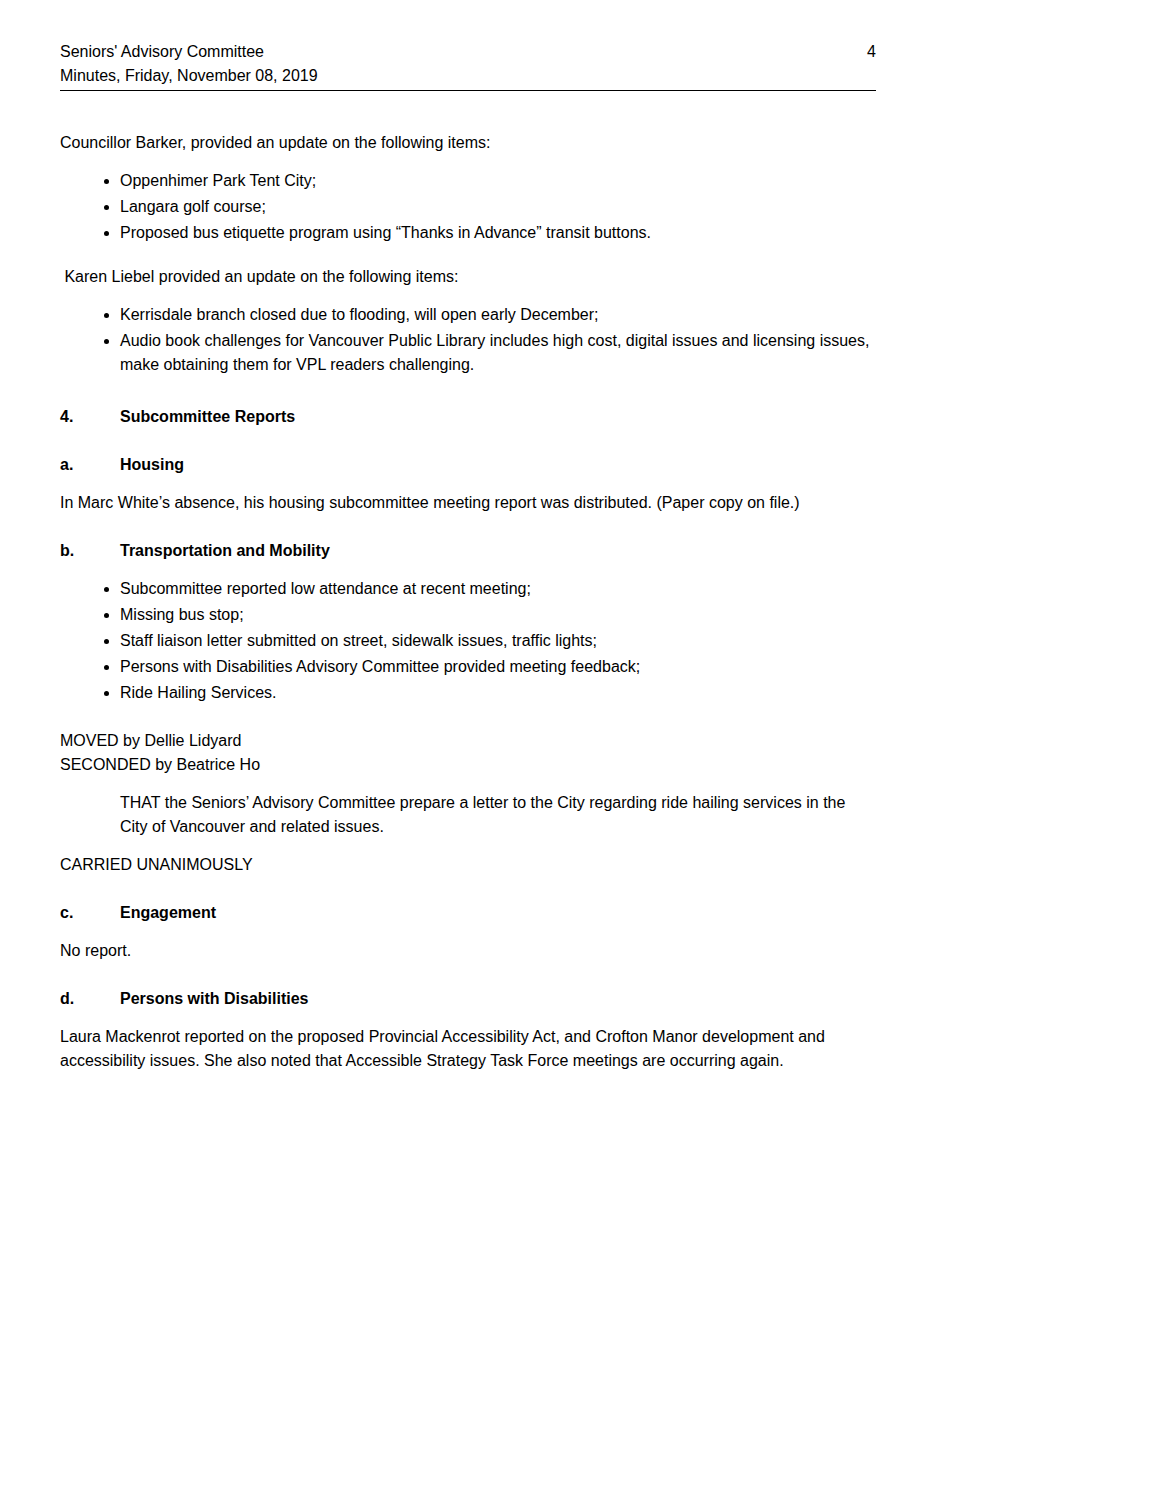Seniors' Advisory Committee
Minutes, Friday, November 08, 2019
4
Councillor Barker, provided an update on the following items:
Oppenhimer Park Tent City;
Langara golf course;
Proposed bus etiquette program using “Thanks in Advance” transit buttons.
Karen Liebel provided an update on the following items:
Kerrisdale branch closed due to flooding, will open early December;
Audio book challenges for Vancouver Public Library includes high cost, digital issues and licensing issues, make obtaining them for VPL readers challenging.
4. Subcommittee Reports
a. Housing
In Marc White’s absence, his housing subcommittee meeting report was distributed. (Paper copy on file.)
b. Transportation and Mobility
Subcommittee reported low attendance at recent meeting;
Missing bus stop;
Staff liaison letter submitted on street, sidewalk issues, traffic lights;
Persons with Disabilities Advisory Committee provided meeting feedback;
Ride Hailing Services.
MOVED by Dellie Lidyard
SECONDED by Beatrice Ho
THAT the Seniors’ Advisory Committee prepare a letter to the City regarding ride hailing services in the City of Vancouver and related issues.
CARRIED UNANIMOUSLY
c. Engagement
No report.
d. Persons with Disabilities
Laura Mackenrot reported on the proposed Provincial Accessibility Act, and Crofton Manor development and accessibility issues. She also noted that Accessible Strategy Task Force meetings are occurring again.